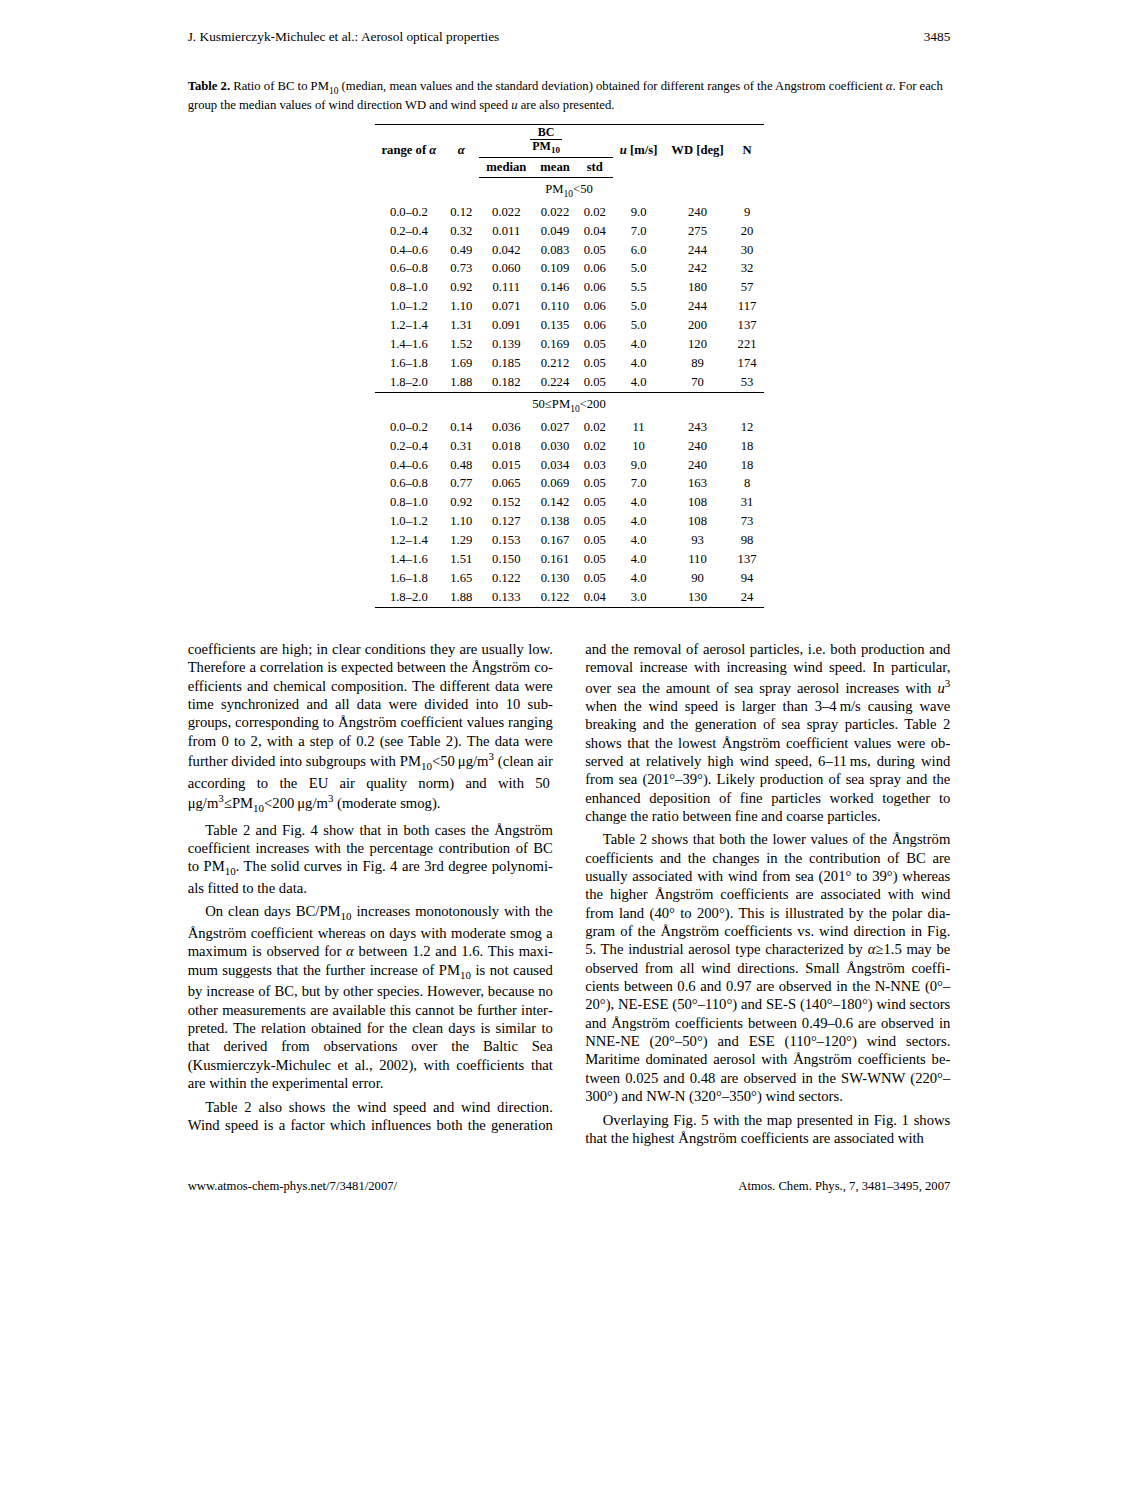J. Kusmierczyk-Michulec et al.: Aerosol optical properties 3485
Table 2. Ratio of BC to PM10 (median, mean values and the standard deviation) obtained for different ranges of the Angstrom coefficient α. For each group the median values of wind direction WD and wind speed u are also presented.
| range of α | α | BC PM 10 | u [m/s] | WD [deg] | N |
| --- | --- | --- | --- | --- | --- |
| median | mean | std |
| PM 10 <50 |
| 0.0–0.2 | 0.12 | 0.022 | 0.022 | 0.02 | 9.0 | 240 | 9 |
| 0.2–0.4 | 0.32 | 0.011 | 0.049 | 0.04 | 7.0 | 275 | 20 |
| 0.4–0.6 | 0.49 | 0.042 | 0.083 | 0.05 | 6.0 | 244 | 30 |
| 0.6–0.8 | 0.73 | 0.060 | 0.109 | 0.06 | 5.0 | 242 | 32 |
| 0.8–1.0 | 0.92 | 0.111 | 0.146 | 0.06 | 5.5 | 180 | 57 |
| 1.0–1.2 | 1.10 | 0.071 | 0.110 | 0.06 | 5.0 | 244 | 117 |
| 1.2–1.4 | 1.31 | 0.091 | 0.135 | 0.06 | 5.0 | 200 | 137 |
| 1.4–1.6 | 1.52 | 0.139 | 0.169 | 0.05 | 4.0 | 120 | 221 |
| 1.6–1.8 | 1.69 | 0.185 | 0.212 | 0.05 | 4.0 | 89 | 174 |
| 1.8–2.0 | 1.88 | 0.182 | 0.224 | 0.05 | 4.0 | 70 | 53 |
| 50≤PM 10 <200 |
| 0.0–0.2 | 0.14 | 0.036 | 0.027 | 0.02 | 11 | 243 | 12 |
| 0.2–0.4 | 0.31 | 0.018 | 0.030 | 0.02 | 10 | 240 | 18 |
| 0.4–0.6 | 0.48 | 0.015 | 0.034 | 0.03 | 9.0 | 240 | 18 |
| 0.6–0.8 | 0.77 | 0.065 | 0.069 | 0.05 | 7.0 | 163 | 8 |
| 0.8–1.0 | 0.92 | 0.152 | 0.142 | 0.05 | 4.0 | 108 | 31 |
| 1.0–1.2 | 1.10 | 0.127 | 0.138 | 0.05 | 4.0 | 108 | 73 |
| 1.2–1.4 | 1.29 | 0.153 | 0.167 | 0.05 | 4.0 | 93 | 98 |
| 1.4–1.6 | 1.51 | 0.150 | 0.161 | 0.05 | 4.0 | 110 | 137 |
| 1.6–1.8 | 1.65 | 0.122 | 0.130 | 0.05 | 4.0 | 90 | 94 |
| 1.8–2.0 | 1.88 | 0.133 | 0.122 | 0.04 | 3.0 | 130 | 24 |
coefficients are high; in clear conditions they are usually low. Therefore a correlation is expected between the Ångström coefficients and chemical composition. The different data were time synchronized and all data were divided into 10 subgroups, corresponding to Ångström coefficient values ranging from 0 to 2, with a step of 0.2 (see Table 2). The data were further divided into subgroups with PM10<50 μg/m3 (clean air according to the EU air quality norm) and with 50 μg/m3≤PM10<200 μg/m3 (moderate smog).
Table 2 and Fig. 4 show that in both cases the Ångström coefficient increases with the percentage contribution of BC to PM10. The solid curves in Fig. 4 are 3rd degree polynomials fitted to the data.
On clean days BC/PM10 increases monotonously with the Ångström coefficient whereas on days with moderate smog a maximum is observed for α between 1.2 and 1.6. This maximum suggests that the further increase of PM10 is not caused by increase of BC, but by other species. However, because no other measurements are available this cannot be further interpreted. The relation obtained for the clean days is similar to that derived from observations over the Baltic Sea (Kusmierczyk-Michulec et al., 2002), with coefficients that are within the experimental error.
Table 2 also shows the wind speed and wind direction. Wind speed is a factor which influences both the generation and the removal of aerosol particles, i.e. both production and removal increase with increasing wind speed. In particular, over sea the amount of sea spray aerosol increases with u3 when the wind speed is larger than 3–4 m/s causing wave breaking and the generation of sea spray particles. Table 2 shows that the lowest Ångström coefficient values were observed at relatively high wind speed, 6–11 ms, during wind from sea (201°–39°). Likely production of sea spray and the enhanced deposition of fine particles worked together to change the ratio between fine and coarse particles.
Table 2 shows that both the lower values of the Ångström coefficients and the changes in the contribution of BC are usually associated with wind from sea (201° to 39°) whereas the higher Ångström coefficients are associated with wind from land (40° to 200°). This is illustrated by the polar diagram of the Ångström coefficients vs. wind direction in Fig. 5. The industrial aerosol type characterized by α≥1.5 may be observed from all wind directions. Small Ångström coefficients between 0.6 and 0.97 are observed in the N-NNE (0°–20°), NE-ESE (50°–110°) and SE-S (140°–180°) wind sectors and Ångström coefficients between 0.49–0.6 are observed in NNE-NE (20°–50°) and ESE (110°–120°) wind sectors. Maritime dominated aerosol with Ångström coefficients between 0.025 and 0.48 are observed in the SW-WNW (220°–300°) and NW-N (320°–350°) wind sectors.
Overlaying Fig. 5 with the map presented in Fig. 1 shows that the highest Ångström coefficients are associated with
www.atmos-chem-phys.net/7/3481/2007/ Atmos. Chem. Phys., 7, 3481–3495, 2007